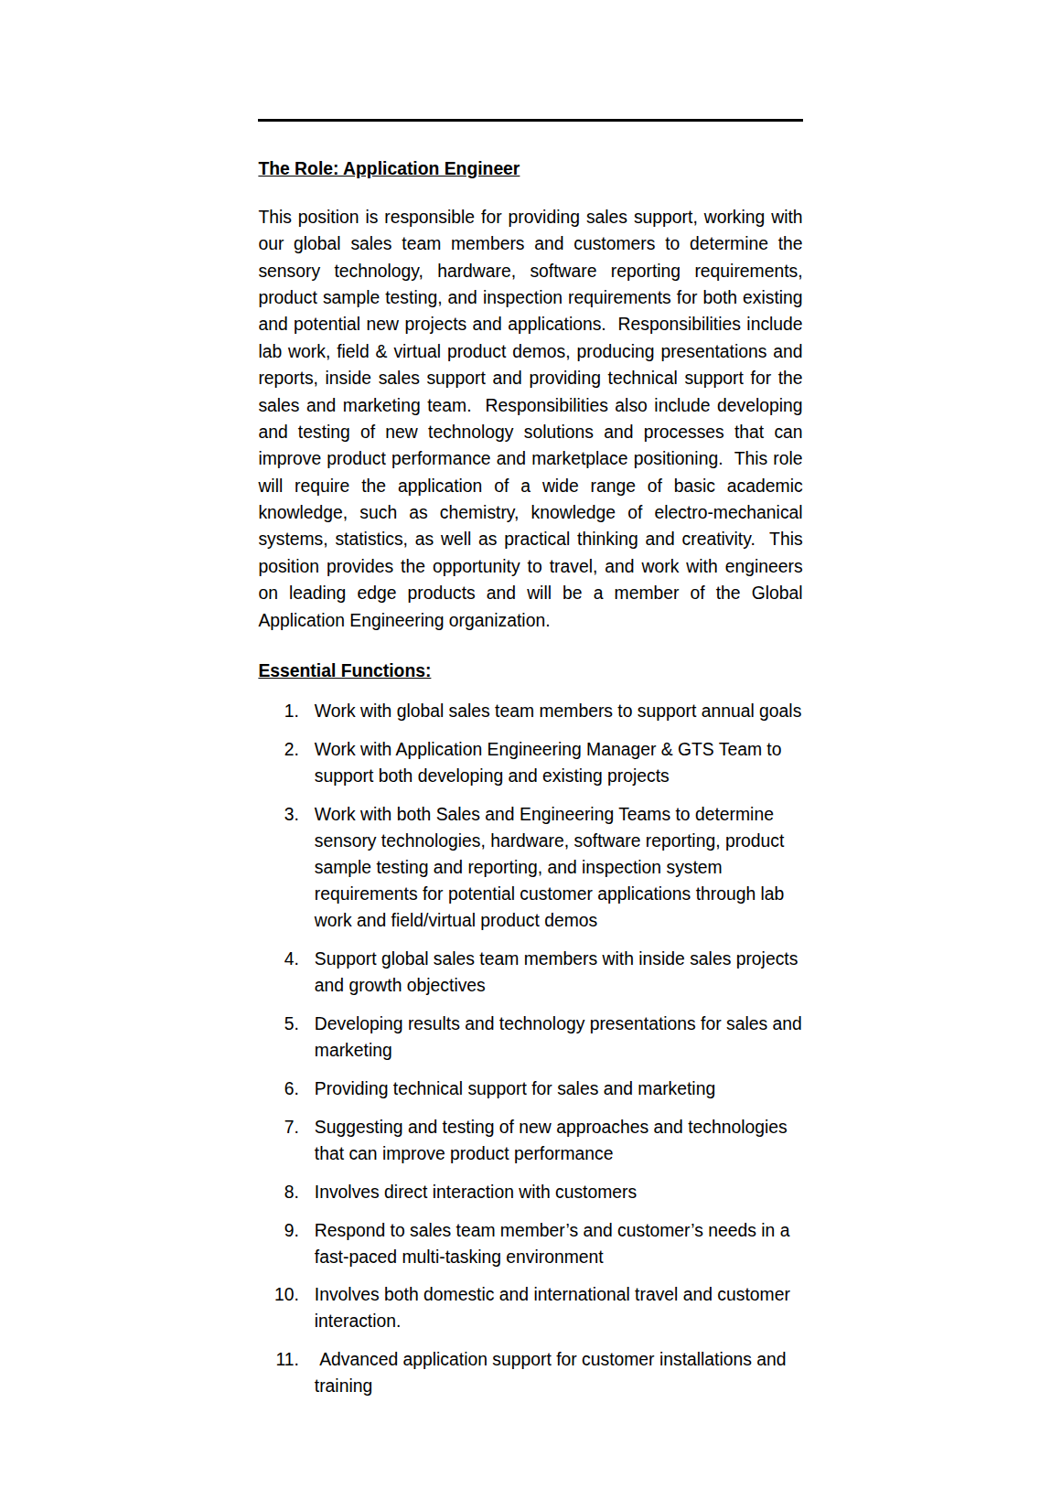The Role: Application Engineer
This position is responsible for providing sales support, working with our global sales team members and customers to determine the sensory technology, hardware, software reporting requirements, product sample testing, and inspection requirements for both existing and potential new projects and applications. Responsibilities include lab work, field & virtual product demos, producing presentations and reports, inside sales support and providing technical support for the sales and marketing team. Responsibilities also include developing and testing of new technology solutions and processes that can improve product performance and marketplace positioning. This role will require the application of a wide range of basic academic knowledge, such as chemistry, knowledge of electro-mechanical systems, statistics, as well as practical thinking and creativity. This position provides the opportunity to travel, and work with engineers on leading edge products and will be a member of the Global Application Engineering organization.
Essential Functions:
Work with global sales team members to support annual goals
Work with Application Engineering Manager & GTS Team to support both developing and existing projects
Work with both Sales and Engineering Teams to determine sensory technologies, hardware, software reporting, product sample testing and reporting, and inspection system requirements for potential customer applications through lab work and field/virtual product demos
Support global sales team members with inside sales projects and growth objectives
Developing results and technology presentations for sales and marketing
Providing technical support for sales and marketing
Suggesting and testing of new approaches and technologies that can improve product performance
Involves direct interaction with customers
Respond to sales team member’s and customer’s needs in a fast-paced multi-tasking environment
Involves both domestic and international travel and customer interaction.
Advanced application support for customer installations and training